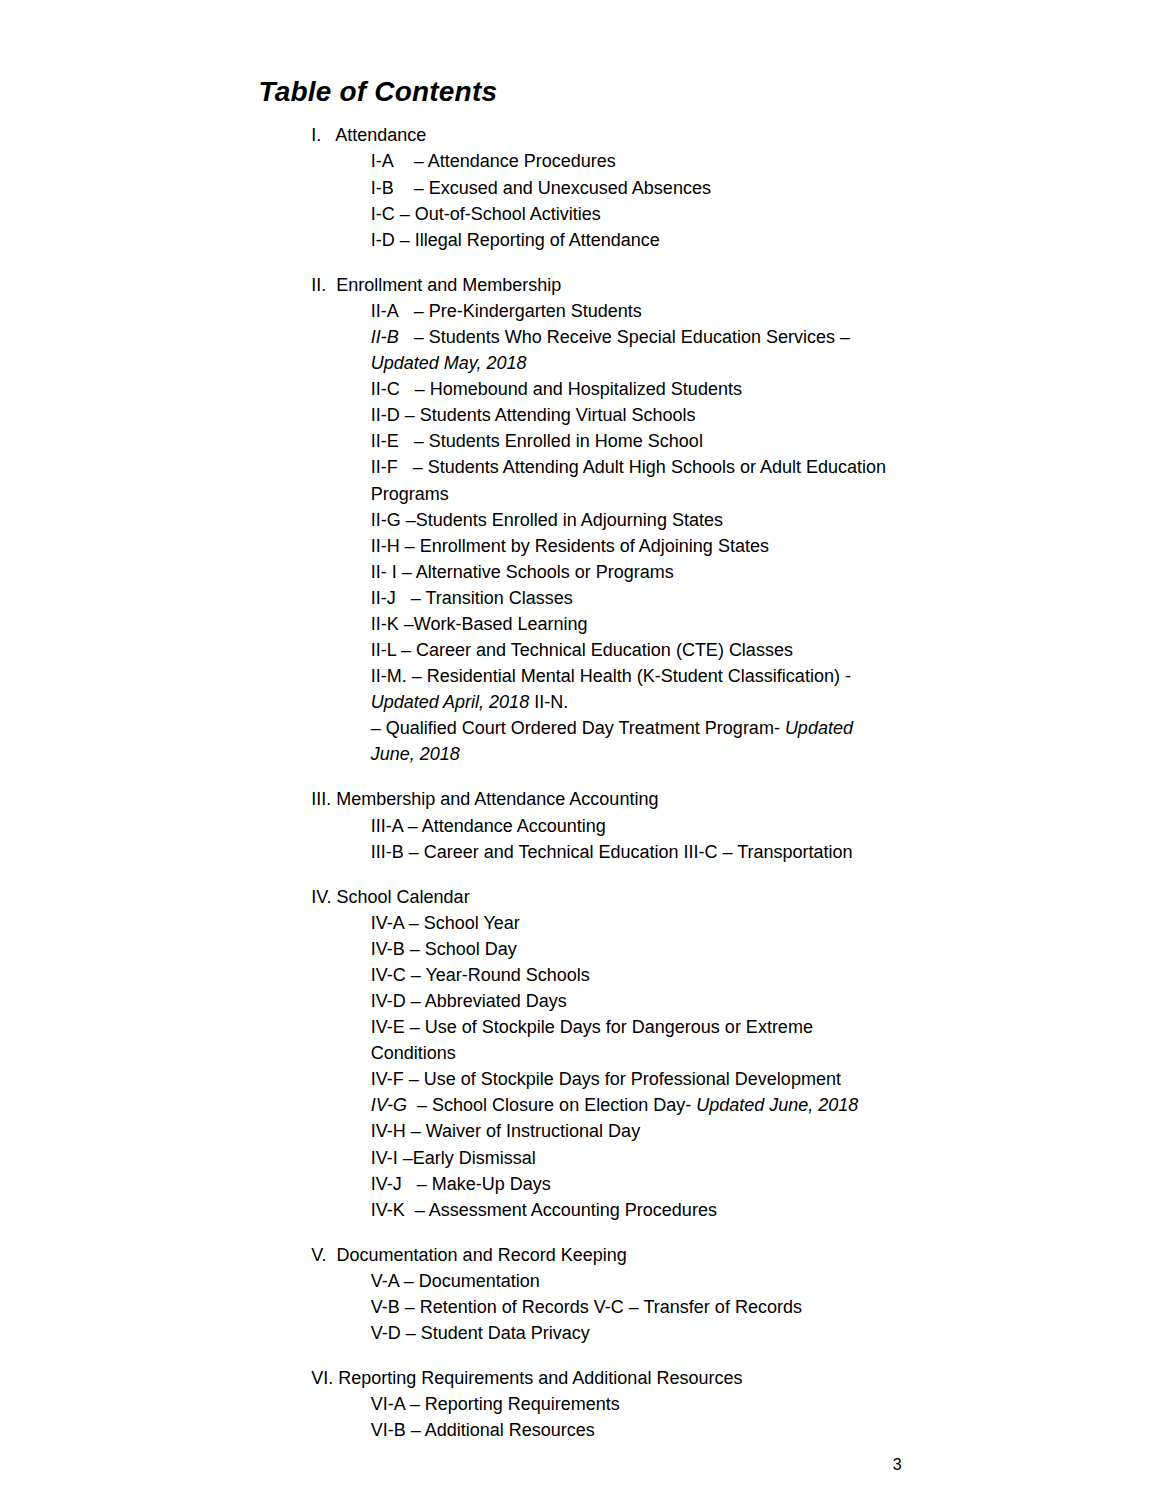Table of Contents
I. Attendance
I-A – Attendance Procedures
I-B – Excused and Unexcused Absences
I-C – Out-of-School Activities
I-D – Illegal Reporting of Attendance
II. Enrollment and Membership
II-A – Pre-Kindergarten Students
II-B – Students Who Receive Special Education Services –Updated May, 2018
II-C – Homebound and Hospitalized Students
II-D – Students Attending Virtual Schools
II-E – Students Enrolled in Home School
II-F – Students Attending Adult High Schools or Adult Education Programs
II-G –Students Enrolled in Adjourning States
II-H – Enrollment by Residents of Adjoining States
II- I – Alternative Schools or Programs
II-J – Transition Classes
II-K –Work-Based Learning
II-L – Career and Technical Education (CTE) Classes
II-M. – Residential Mental Health (K-Student Classification) - Updated April, 2018 II-N.
– Qualified Court Ordered Day Treatment Program- Updated June, 2018
III. Membership and Attendance Accounting
III-A – Attendance Accounting
III-B – Career and Technical Education III-C – Transportation
IV. School Calendar
IV-A – School Year
IV-B – School Day
IV-C – Year-Round Schools
IV-D – Abbreviated Days
IV-E – Use of Stockpile Days for Dangerous or Extreme Conditions
IV-F – Use of Stockpile Days for Professional Development
IV-G – School Closure on Election Day- Updated June, 2018
IV-H – Waiver of Instructional Day
IV-I –Early Dismissal
IV-J – Make-Up Days
IV-K – Assessment Accounting Procedures
V. Documentation and Record Keeping
V-A – Documentation
V-B – Retention of Records V-C – Transfer of Records
V-D – Student Data Privacy
VI. Reporting Requirements and Additional Resources
VI-A – Reporting Requirements
VI-B – Additional Resources
3